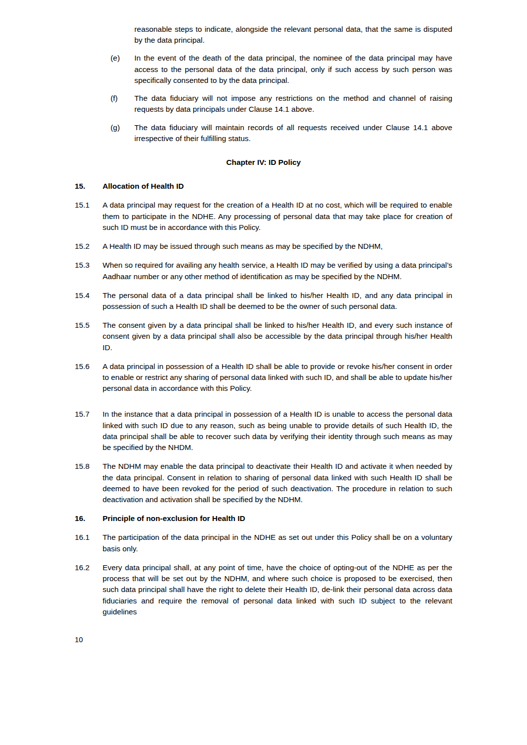reasonable steps to indicate, alongside the relevant personal data, that the same is disputed by the data principal.
(e) In the event of the death of the data principal, the nominee of the data principal may have access to the personal data of the data principal, only if such access by such person was specifically consented to by the data principal.
(f) The data fiduciary will not impose any restrictions on the method and channel of raising requests by data principals under Clause 14.1 above.
(g) The data fiduciary will maintain records of all requests received under Clause 14.1 above irrespective of their fulfilling status.
Chapter IV: ID Policy
15. Allocation of Health ID
15.1 A data principal may request for the creation of a Health ID at no cost, which will be required to enable them to participate in the NDHE. Any processing of personal data that may take place for creation of such ID must be in accordance with this Policy.
15.2 A Health ID may be issued through such means as may be specified by the NDHM,
15.3 When so required for availing any health service, a Health ID may be verified by using a data principal’s Aadhaar number or any other method of identification as may be specified by the NDHM.
15.4 The personal data of a data principal shall be linked to his/her Health ID, and any data principal in possession of such a Health ID shall be deemed to be the owner of such personal data.
15.5 The consent given by a data principal shall be linked to his/her Health ID, and every such instance of consent given by a data principal shall also be accessible by the data principal through his/her Health ID.
15.6 A data principal in possession of a Health ID shall be able to provide or revoke his/her consent in order to enable or restrict any sharing of personal data linked with such ID, and shall be able to update his/her personal data in accordance with this Policy.
15.7 In the instance that a data principal in possession of a Health ID is unable to access the personal data linked with such ID due to any reason, such as being unable to provide details of such Health ID, the data principal shall be able to recover such data by verifying their identity through such means as may be specified by the NHDM.
15.8 The NDHM may enable the data principal to deactivate their Health ID and activate it when needed by the data principal. Consent in relation to sharing of personal data linked with such Health ID shall be deemed to have been revoked for the period of such deactivation. The procedure in relation to such deactivation and activation shall be specified by the NDHM.
16. Principle of non-exclusion for Health ID
16.1 The participation of the data principal in the NDHE as set out under this Policy shall be on a voluntary basis only.
16.2 Every data principal shall, at any point of time, have the choice of opting-out of the NDHE as per the process that will be set out by the NDHM, and where such choice is proposed to be exercised, then such data principal shall have the right to delete their Health ID, de-link their personal data across data fiduciaries and require the removal of personal data linked with such ID subject to the relevant guidelines
10